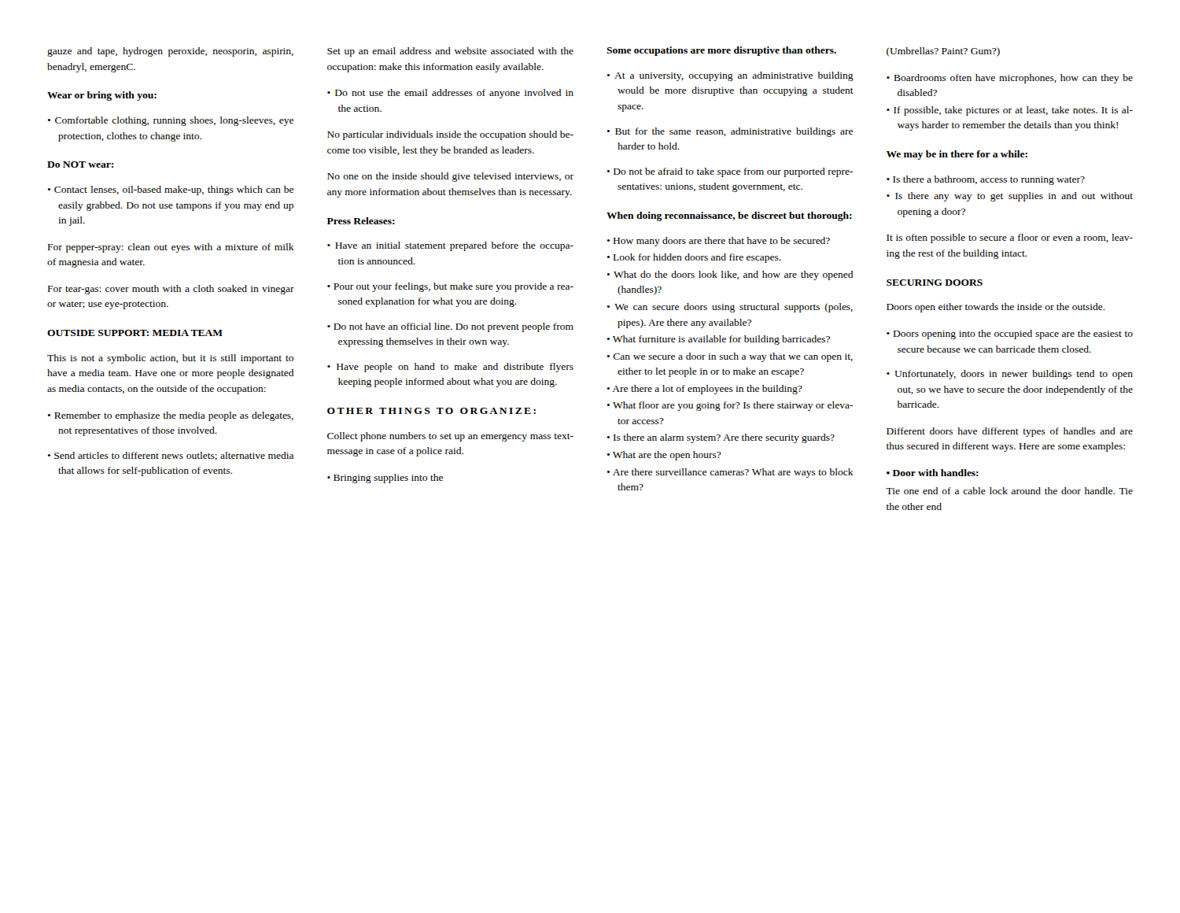gauze and tape, hydrogen peroxide, neosporin, aspirin, benadryl, emergenC.
Wear or bring with you:
• Comfortable clothing, running shoes, long-sleeves, eye protection, clothes to change into.
Do NOT wear:
• Contact lenses, oil-based make-up, things which can be easily grabbed. Do not use tampons if you may end up in jail.
For pepper-spray: clean out eyes with a mixture of milk of magnesia and water.
For tear-gas: cover mouth with a cloth soaked in vinegar or water; use eye-protection.
OUTSIDE SUPPORT: MEDIA TEAM
This is not a symbolic action, but it is still important to have a media team. Have one or more people designated as media contacts, on the outside of the occupation:
• Remember to emphasize the media people as delegates, not representatives of those involved.
• Send articles to different news outlets; alternative media that allows for self-publication of events.
Set up an email address and website associated with the occupation: make this information easily available.
• Do not use the email addresses of anyone involved in the action.
No particular individuals inside the occupation should become too visible, lest they be branded as leaders.
No one on the inside should give televised interviews, or any more information about themselves than is necessary.
Press Releases:
• Have an initial statement prepared before the occupation is announced.
• Pour out your feelings, but make sure you provide a reasoned explanation for what you are doing.
• Do not have an official line. Do not prevent people from expressing themselves in their own way.
• Have people on hand to make and distribute flyers keeping people informed about what you are doing.
OTHER THINGS TO ORGANIZE:
Collect phone numbers to set up an emergency mass text-message in case of a police raid.
• Bringing supplies into the
Some occupations are more disruptive than others.
• At a university, occupying an administrative building would be more disruptive than occupying a student space.
• But for the same reason, administrative buildings are harder to hold.
• Do not be afraid to take space from our purported representatives: unions, student government, etc.
When doing reconnaissance, be discreet but thorough:
• How many doors are there that have to be secured?
• Look for hidden doors and fire escapes.
• What do the doors look like, and how are they opened (handles)?
• We can secure doors using structural supports (poles, pipes). Are there any available?
• What furniture is available for building barricades?
• Can we secure a door in such a way that we can open it, either to let people in or to make an escape?
• Are there a lot of employees in the building?
• What floor are you going for? Is there stairway or elevator access?
• Is there an alarm system? Are there security guards?
• What are the open hours?
• Are there surveillance cameras? What are ways to block them?
(Umbrellas? Paint? Gum?)
• Boardrooms often have microphones, how can they be disabled?
• If possible, take pictures or at least, take notes. It is always harder to remember the details than you think!
We may be in there for a while:
• Is there a bathroom, access to running water?
• Is there any way to get supplies in and out without opening a door?
It is often possible to secure a floor or even a room, leaving the rest of the building intact.
SECURING DOORS
Doors open either towards the inside or the outside.
• Doors opening into the occupied space are the easiest to secure because we can barricade them closed.
• Unfortunately, doors in newer buildings tend to open out, so we have to secure the door independently of the barricade.
Different doors have different types of handles and are thus secured in different ways. Here are some examples:
• Door with handles:
Tie one end of a cable lock around the door handle. Tie the other end